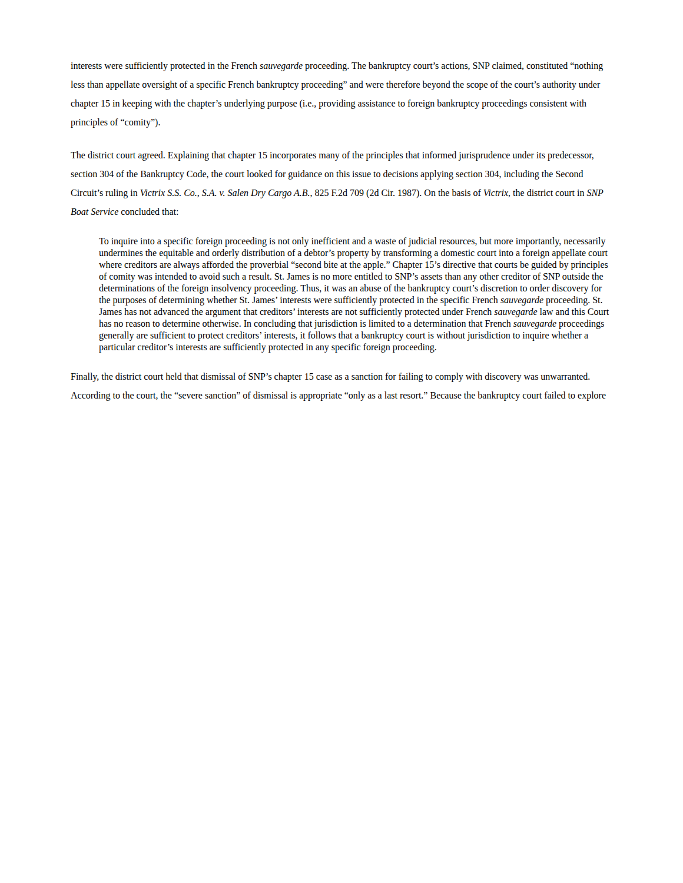interests were sufficiently protected in the French sauvegarde proceeding. The bankruptcy court’s actions, SNP claimed, constituted “nothing less than appellate oversight of a specific French bankruptcy proceeding” and were therefore beyond the scope of the court’s authority under chapter 15 in keeping with the chapter’s underlying purpose (i.e., providing assistance to foreign bankruptcy proceedings consistent with principles of “comity”).
The district court agreed. Explaining that chapter 15 incorporates many of the principles that informed jurisprudence under its predecessor, section 304 of the Bankruptcy Code, the court looked for guidance on this issue to decisions applying section 304, including the Second Circuit’s ruling in Victrix S.S. Co., S.A. v. Salen Dry Cargo A.B., 825 F.2d 709 (2d Cir. 1987). On the basis of Victrix, the district court in SNP Boat Service concluded that:
To inquire into a specific foreign proceeding is not only inefficient and a waste of judicial resources, but more importantly, necessarily undermines the equitable and orderly distribution of a debtor’s property by transforming a domestic court into a foreign appellate court where creditors are always afforded the proverbial “second bite at the apple.” Chapter 15’s directive that courts be guided by principles of comity was intended to avoid such a result. St. James is no more entitled to SNP’s assets than any other creditor of SNP outside the determinations of the foreign insolvency proceeding. Thus, it was an abuse of the bankruptcy court’s discretion to order discovery for the purposes of determining whether St. James’ interests were sufficiently protected in the specific French sauvegarde proceeding. St. James has not advanced the argument that creditors’ interests are not sufficiently protected under French sauvegarde law and this Court has no reason to determine otherwise. In concluding that jurisdiction is limited to a determination that French sauvegarde proceedings generally are sufficient to protect creditors’ interests, it follows that a bankruptcy court is without jurisdiction to inquire whether a particular creditor’s interests are sufficiently protected in any specific foreign proceeding.
Finally, the district court held that dismissal of SNP’s chapter 15 case as a sanction for failing to comply with discovery was unwarranted. According to the court, the “severe sanction” of dismissal is appropriate “only as a last resort.” Because the bankruptcy court failed to explore